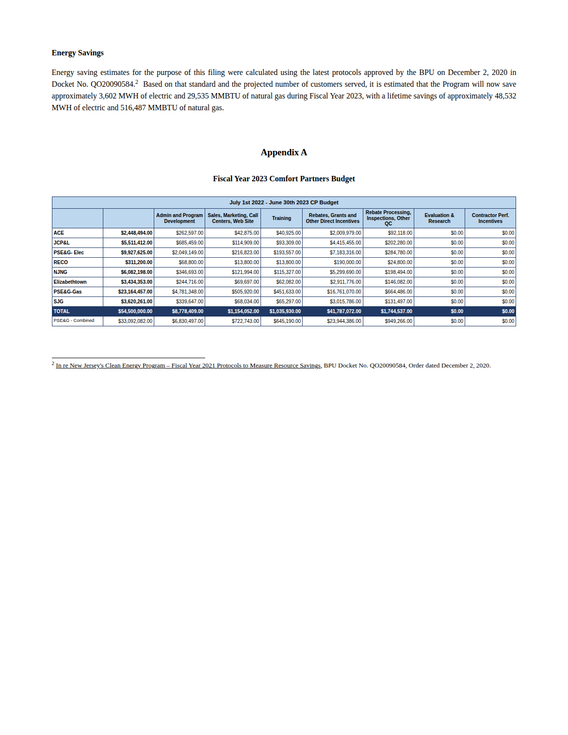Energy Savings
Energy saving estimates for the purpose of this filing were calculated using the latest protocols approved by the BPU on December 2, 2020 in Docket No. QO20090584.2 Based on that standard and the projected number of customers served, it is estimated that the Program will now save approximately 3,602 MWH of electric and 29,535 MMBTU of natural gas during Fiscal Year 2023, with a lifetime savings of approximately 48,532 MWH of electric and 516,487 MMBTU of natural gas.
Appendix A
Fiscal Year 2023 Comfort Partners Budget
July 1st 2022 - June 30th 2023 CP Budget
| | | Admin and Program Development | Sales, Marketing, Call Centers, Web Site | Training | Rebates, Grants and Other Direct Incentives | Rebate Processing, Inspections, Other QC | Evaluation & Research | Contractor Perf. Incentives |
| --- | --- | --- | --- | --- | --- | --- | --- | --- |
| ACE | $2,448,494.00 | $262,597.00 | $42,875.00 | $40,925.00 | $2,009,979.00 | $92,118.00 | $0.00 | $0.00 |
| JCP&L | $5,511,412.00 | $685,459.00 | $114,909.00 | $93,309.00 | $4,415,455.00 | $202,280.00 | $0.00 | $0.00 |
| PSE&G- Elec | $9,927,625.00 | $2,049,149.00 | $216,823.00 | $193,557.00 | $7,183,316.00 | $284,780.00 | $0.00 | $0.00 |
| RECO | $311,200.00 | $68,800.00 | $13,800.00 | $13,800.00 | $190,000.00 | $24,800.00 | $0.00 | $0.00 |
| NJNG | $6,082,198.00 | $346,693.00 | $121,994.00 | $115,327.00 | $5,299,690.00 | $198,494.00 | $0.00 | $0.00 |
| Elizabethtown | $3,434,353.00 | $244,716.00 | $69,697.00 | $62,082.00 | $2,911,776.00 | $146,082.00 | $0.00 | $0.00 |
| PSE&G-Gas | $23,164,457.00 | $4,781,348.00 | $505,920.00 | $451,633.00 | $16,761,070.00 | $664,486.00 | $0.00 | $0.00 |
| SJG | $3,620,261.00 | $339,647.00 | $68,034.00 | $65,297.00 | $3,015,786.00 | $131,497.00 | $0.00 | $0.00 |
| TOTAL | $54,500,000.00 | $8,778,409.00 | $1,154,052.00 | $1,035,930.00 | $41,787,072.00 | $1,744,537.00 | $0.00 | $0.00 |
| PSE&G - Combined | $33,092,082.00 | $6,830,497.00 | $722,743.00 | $645,190.00 | $23,944,386.00 | $949,266.00 | $0.00 | $0.00 |
2 In re New Jersey's Clean Energy Program – Fiscal Year 2021 Protocols to Measure Resource Savings, BPU Docket No. QO20090584, Order dated December 2, 2020.